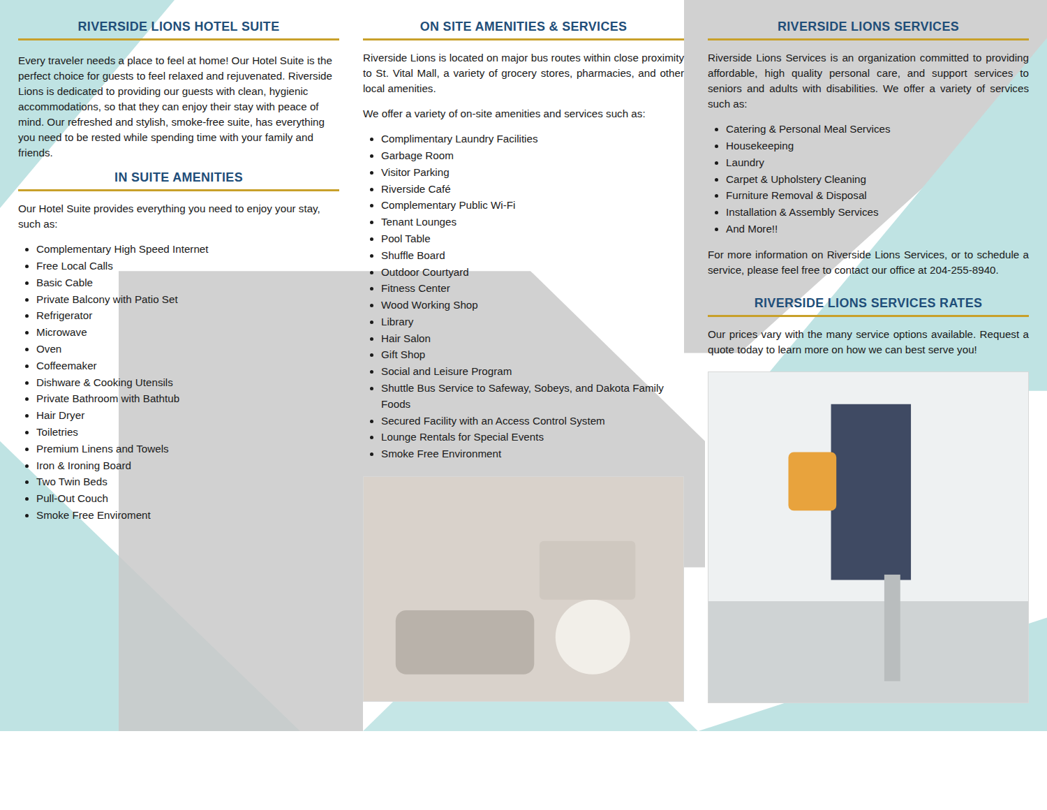Riverside Lions Hotel Suite
Every traveler needs a place to feel at home! Our Hotel Suite is the perfect choice for guests to feel relaxed and rejuvenated. Riverside Lions is dedicated to providing our guests with clean, hygienic accommodations, so that they can enjoy their stay with peace of mind. Our refreshed and stylish, smoke-free suite, has everything you need to be rested while spending time with your family and friends.
In Suite Amenities
Our Hotel Suite provides everything you need to enjoy your stay, such as:
Complementary High Speed Internet
Free Local Calls
Basic Cable
Private Balcony with Patio Set
Refrigerator
Microwave
Oven
Coffeemaker
Dishware & Cooking Utensils
Private Bathroom with Bathtub
Hair Dryer
Toiletries
Premium Linens and Towels
Iron & Ironing Board
Two Twin Beds
Pull-Out Couch
Smoke Free Enviroment
On Site Amenities & Services
Riverside Lions is located on major bus routes within close proximity to St. Vital Mall, a variety of grocery stores, pharmacies, and other local amenities.
We offer a variety of on-site amenities and services such as:
Complimentary Laundry Facilities
Garbage Room
Visitor Parking
Riverside Café
Complementary Public Wi-Fi
Tenant Lounges
Pool Table
Shuffle Board
Outdoor Courtyard
Fitness Center
Wood Working Shop
Library
Hair Salon
Gift Shop
Social and Leisure Program
Shuttle Bus Service to Safeway, Sobeys, and Dakota Family Foods
Secured Facility with an Access Control System
Lounge Rentals for Special Events
Smoke Free Environment
Riverside Lions Services
Riverside Lions Services is an organization committed to providing affordable, high quality personal care, and support services to seniors and adults with disabilities. We offer a variety of services such as:
Catering & Personal Meal Services
Housekeeping
Laundry
Carpet & Upholstery Cleaning
Furniture Removal & Disposal
Installation & Assembly Services
And More!!
For more information on Riverside Lions Services, or to schedule a service, please feel free to contact our office at 204-255-8940.
Riverside Lions Services Rates
Our prices vary with the many service options available. Request a quote today to learn more on how we can best serve you!